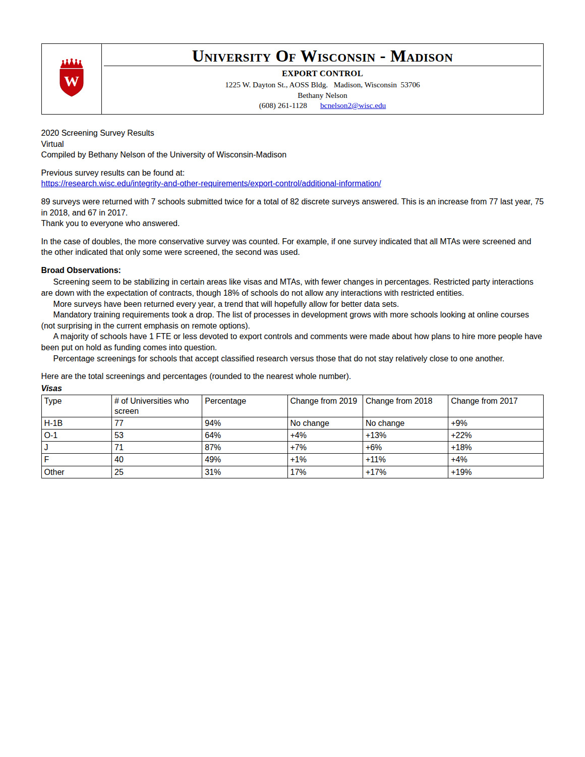| W | University Of Wisconsin - Madison EXPORT CONTROL 1225 W. Dayton St., AOSS Bldg. Madison, Wisconsin 53706 Bethany Nelson (608) 261-1128 bcnelson2@wisc.edu |
2020 Screening Survey Results
Virtual
Compiled by Bethany Nelson of the University of Wisconsin-Madison
Previous survey results can be found at:
https://research.wisc.edu/integrity-and-other-requirements/export-control/additional-information/
89 surveys were returned with 7 schools submitted twice for a total of 82 discrete surveys answered. This is an increase from 77 last year, 75 in 2018, and 67 in 2017.
Thank you to everyone who answered.
In the case of doubles, the more conservative survey was counted. For example, if one survey indicated that all MTAs were screened and the other indicated that only some were screened, the second was used.
Broad Observations:
Screening seem to be stabilizing in certain areas like visas and MTAs, with fewer changes in percentages. Restricted party interactions are down with the expectation of contracts, though 18% of schools do not allow any interactions with restricted entities.
More surveys have been returned every year, a trend that will hopefully allow for better data sets.
Mandatory training requirements took a drop. The list of processes in development grows with more schools looking at online courses (not surprising in the current emphasis on remote options).
A majority of schools have 1 FTE or less devoted to export controls and comments were made about how plans to hire more people have been put on hold as funding comes into question.
Percentage screenings for schools that accept classified research versus those that do not stay relatively close to one another.
Here are the total screenings and percentages (rounded to the nearest whole number).
Visas
| Type | # of Universities who screen | Percentage | Change from 2019 | Change from 2018 | Change from 2017 |
| --- | --- | --- | --- | --- | --- |
| H-1B | 77 | 94% | No change | No change | +9% |
| O-1 | 53 | 64% | +4% | +13% | +22% |
| J | 71 | 87% | +7% | +6% | +18% |
| F | 40 | 49% | +1% | +11% | +4% |
| Other | 25 | 31% | 17% | +17% | +19% |